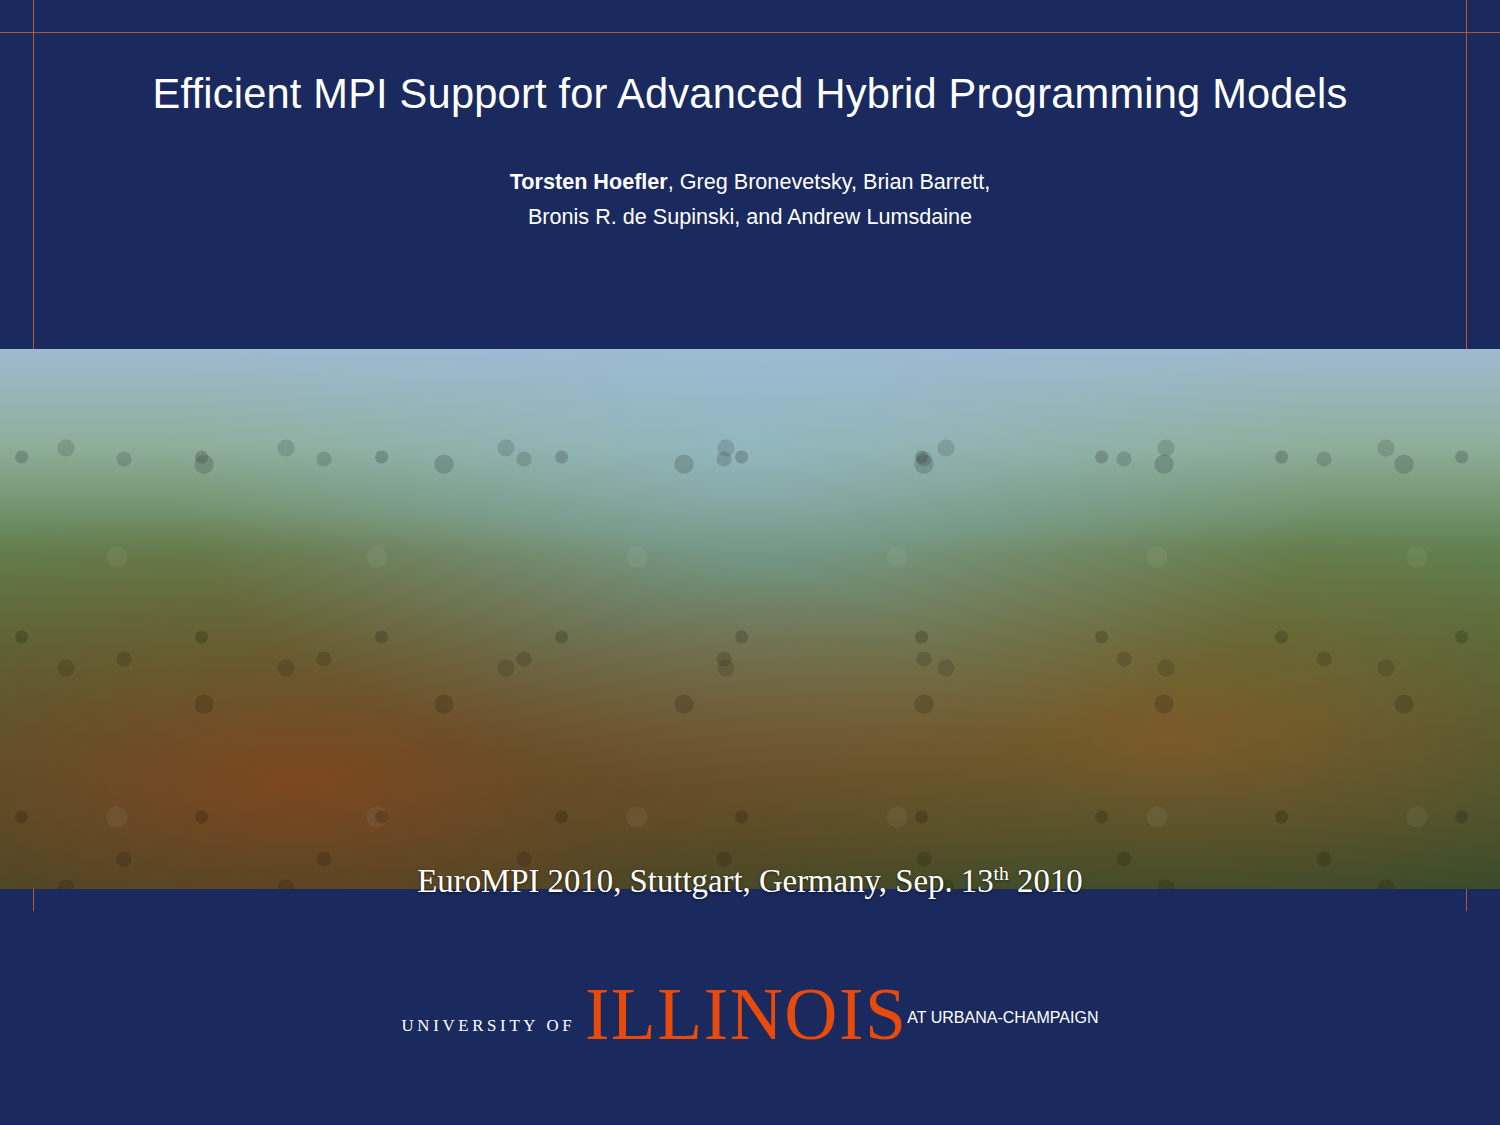Efficient MPI Support for Advanced Hybrid Programming Models
Torsten Hoefler, Greg Bronevetsky, Brian Barrett,
Bronis R. de Supinski, and Andrew Lumsdaine
EuroMPI 2010, Stuttgart, Germany, Sep. 13th 2010
UNIVERSITY OF ILLINOIS
AT URBANA-CHAMPAIGN